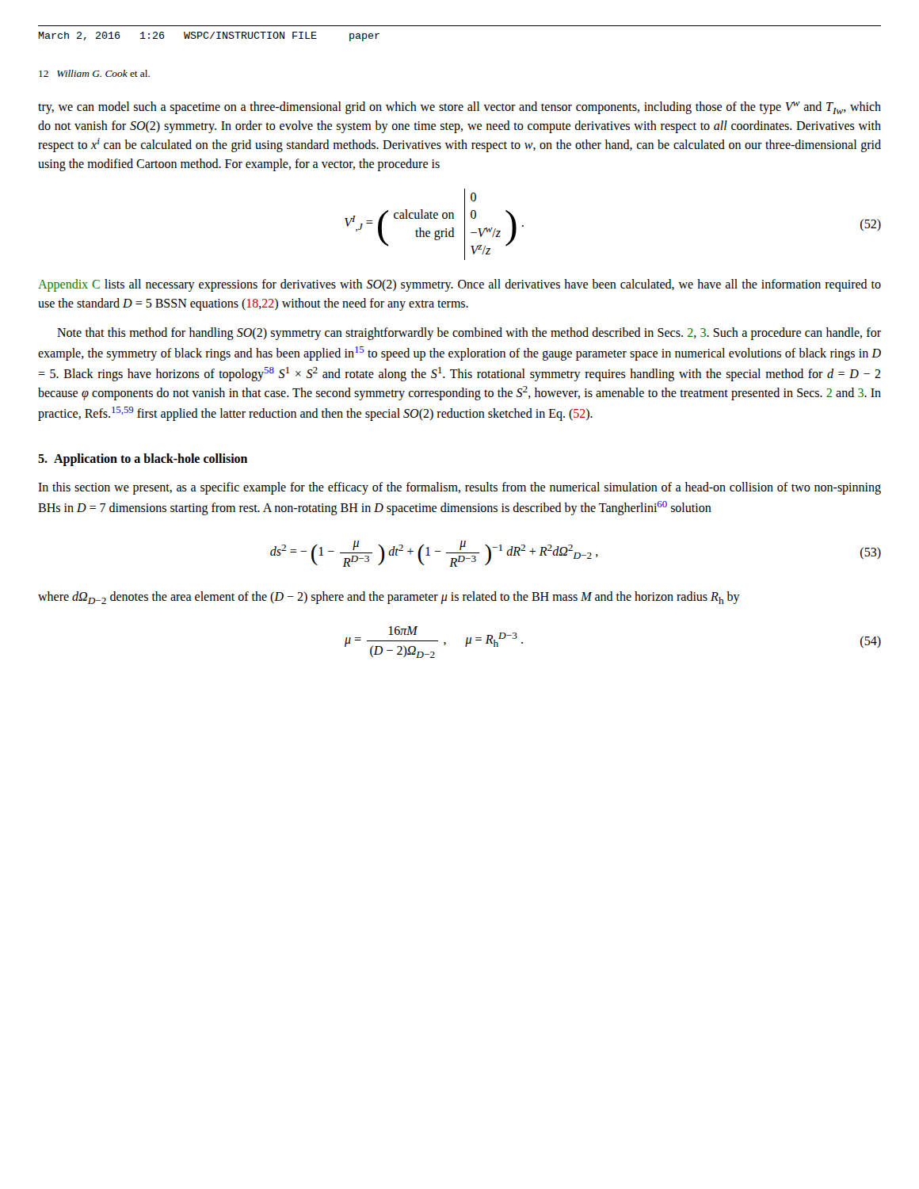March 2, 2016 1:26 WSPC/INSTRUCTION FILE paper
12 William G. Cook et al.
try, we can model such a spacetime on a three-dimensional grid on which we store all vector and tensor components, including those of the type Vw and TIw, which do not vanish for SO(2) symmetry. In order to evolve the system by one time step, we need to compute derivatives with respect to all coordinates. Derivatives with respect to xi can be calculated on the grid using standard methods. Derivatives with respect to w, on the other hand, can be calculated on our three-dimensional grid using the modified Cartoon method. For example, for a vector, the procedure is
VI,J = ( calculate on
the grid 0
0
−Vw/z
Vz/z ) .
(52)
Appendix C lists all necessary expressions for derivatives with SO(2) symmetry. Once all derivatives have been calculated, we have all the information required to use the standard D = 5 BSSN equations (18,22) without the need for any extra terms.
Note that this method for handling SO(2) symmetry can straightforwardly be combined with the method described in Secs. 2, 3. Such a procedure can handle, for example, the symmetry of black rings and has been applied in15 to speed up the exploration of the gauge parameter space in numerical evolutions of black rings in D = 5. Black rings have horizons of topology58 S1 × S2 and rotate along the S1. This rotational symmetry requires handling with the special method for d = D − 2 because φ components do not vanish in that case. The second symmetry corresponding to the S2, however, is amenable to the treatment presented in Secs. 2 and 3. In practice, Refs.15,59 first applied the latter reduction and then the special SO(2) reduction sketched in Eq. (52).
5. Application to a black-hole collision
In this section we present, as a specific example for the efficacy of the formalism, results from the numerical simulation of a head-on collision of two non-spinning BHs in D = 7 dimensions starting from rest. A non-rotating BH in D spacetime dimensions is described by the Tangherlini60 solution
ds2 = − (1 − μRD−3 ) dt2 + (1 − μRD−3 )−1 dR2 + R2dΩ2D−2 ,
(53)
where dΩD−2 denotes the area element of the (D − 2) sphere and the parameter μ is related to the BH mass M and the horizon radius Rh by
μ = 16πM(D − 2)ΩD−2 , μ = RhD−3 .
(54)